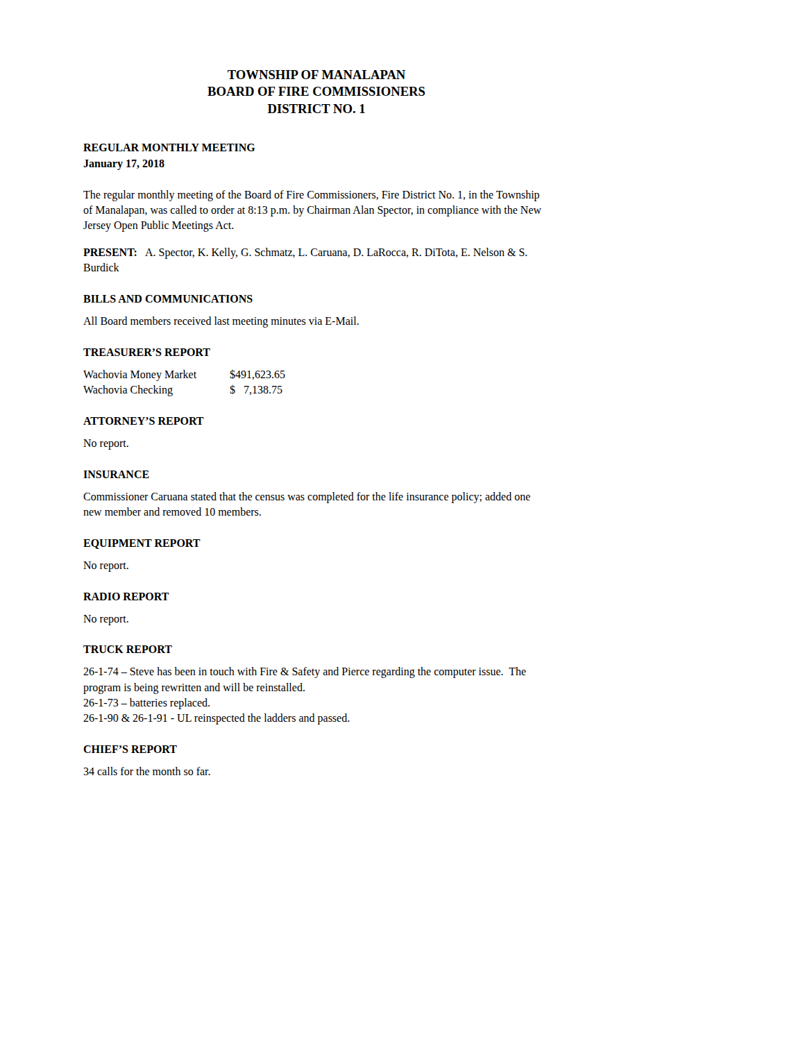TOWNSHIP OF MANALAPAN
BOARD OF FIRE COMMISSIONERS
DISTRICT NO. 1
REGULAR MONTHLY MEETING January 17, 2018
The regular monthly meeting of the Board of Fire Commissioners, Fire District No. 1, in the Township of Manalapan, was called to order at 8:13 p.m. by Chairman Alan Spector, in compliance with the New Jersey Open Public Meetings Act.
PRESENT: A. Spector, K. Kelly, G. Schmatz, L. Caruana, D. LaRocca, R. DiTota, E. Nelson & S. Burdick
Bills and Communications
All Board members received last meeting minutes via E-Mail.
Treasurer’s Report
| Wachovia Money Market | $491,623.65 |
| Wachovia Checking | $ 7,138.75 |
Attorney’s Report
No report.
Insurance
Commissioner Caruana stated that the census was completed for the life insurance policy; added one new member and removed 10 members.
Equipment Report
No report.
Radio Report
No report.
Truck Report
26-1-74 – Steve has been in touch with Fire & Safety and Pierce regarding the computer issue. The program is being rewritten and will be reinstalled.
26-1-73 – batteries replaced.
26-1-90 & 26-1-91 - UL reinspected the ladders and passed.
Chief’s Report
34 calls for the month so far.